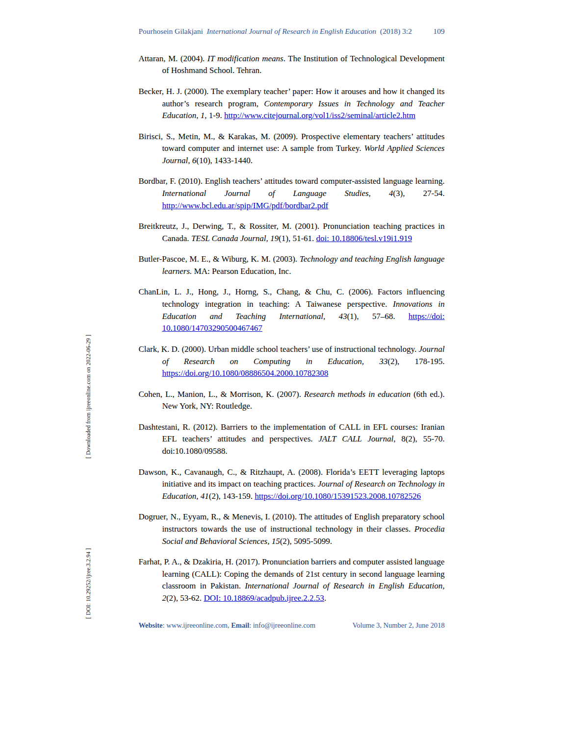[ DOI: 10.29252/ijree.3.2.94 ]
[ Downloaded from ijreeonline.com on 2022-06-29 ]
Pourhosein Gilakjani International Journal of Research in English Education (2018) 3:2
109
Attaran, M. (2004). IT modification means. The Institution of Technological Development of Hoshmand School. Tehran.
Becker, H. J. (2000). The exemplary teacher’ paper: How it arouses and how it changed its author’s research program, Contemporary Issues in Technology and Teacher Education, 1, 1-9. http://www.citejournal.org/vol1/iss2/seminal/article2.htm
Birisci, S., Metin, M., & Karakas, M. (2009). Prospective elementary teachers’ attitudes toward computer and internet use: A sample from Turkey. World Applied Sciences Journal, 6(10), 1433-1440.
Bordbar, F. (2010). English teachers’ attitudes toward computer-assisted language learning. International Journal of Language Studies, 4(3), 27-54. http://www.bcl.edu.ar/spip/IMG/pdf/bordbar2.pdf
Breitkreutz, J., Derwing, T., & Rossiter, M. (2001). Pronunciation teaching practices in Canada. TESL Canada Journal, 19(1), 51-61. doi: 10.18806/tesl.v19i1.919
Butler-Pascoe, M. E., & Wiburg, K. M. (2003). Technology and teaching English language learners. MA: Pearson Education, Inc.
ChanLin, L. J., Hong, J., Horng, S., Chang, & Chu, C. (2006). Factors influencing technology integration in teaching: A Taiwanese perspective. Innovations in Education and Teaching International, 43(1), 57–68. https://doi: 10.1080/14703290500467467
Clark, K. D. (2000). Urban middle school teachers’ use of instructional technology. Journal of Research on Computing in Education, 33(2), 178-195. https://doi.org/10.1080/08886504.2000.10782308
Cohen, L., Manion, L., & Morrison, K. (2007). Research methods in education (6th ed.). New York, NY: Routledge.
Dashtestani, R. (2012). Barriers to the implementation of CALL in EFL courses: Iranian EFL teachers’ attitudes and perspectives. JALT CALL Journal, 8(2), 55-70. doi:10.1080/09588.
Dawson, K., Cavanaugh, C., & Ritzhaupt, A. (2008). Florida’s EETT leveraging laptops initiative and its impact on teaching practices. Journal of Research on Technology in Education, 41(2), 143-159. https://doi.org/10.1080/15391523.2008.10782526
Dogruer, N., Eyyam, R., & Menevis, I. (2010). The attitudes of English preparatory school instructors towards the use of instructional technology in their classes. Procedia Social and Behavioral Sciences, 15(2), 5095-5099.
Farhat, P. A., & Dzakiria, H. (2017). Pronunciation barriers and computer assisted language learning (CALL): Coping the demands of 21st century in second language learning classroom in Pakistan. International Journal of Research in English Education, 2(2), 53-62. DOI: 10.18869/acadpub.ijree.2.2.53.
Website: www.ijreeonline.com, Email: info@ijreeonline.com
Volume 3, Number 2, June 2018